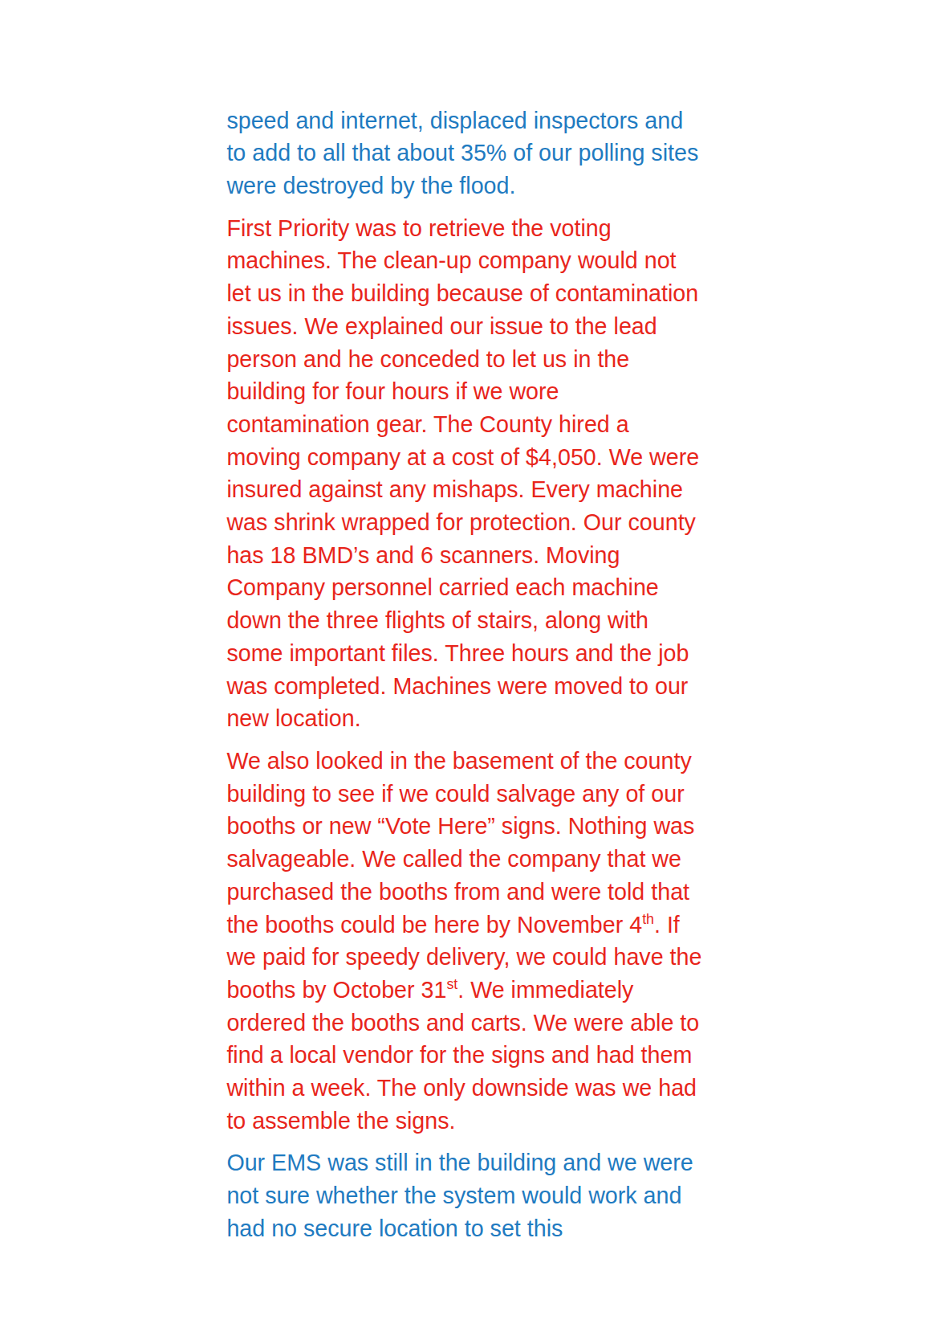speed and internet, displaced inspectors and to add to all that about 35% of our polling sites were destroyed by the flood.
First Priority was to retrieve the voting machines. The clean-up company would not let us in the building because of contamination issues. We explained our issue to the lead person and he conceded to let us in the building for four hours if we wore contamination gear. The County hired a moving company at a cost of $4,050. We were insured against any mishaps. Every machine was shrink wrapped for protection. Our county has 18 BMD’s and 6 scanners. Moving Company personnel carried each machine down the three flights of stairs, along with some important files. Three hours and the job was completed. Machines were moved to our new location.
We also looked in the basement of the county building to see if we could salvage any of our booths or new “Vote Here” signs. Nothing was salvageable. We called the company that we purchased the booths from and were told that the booths could be here by November 4th. If we paid for speedy delivery, we could have the booths by October 31st. We immediately ordered the booths and carts. We were able to find a local vendor for the signs and had them within a week. The only downside was we had to assemble the signs.
Our EMS was still in the building and we were not sure whether the system would work and had no secure location to set this